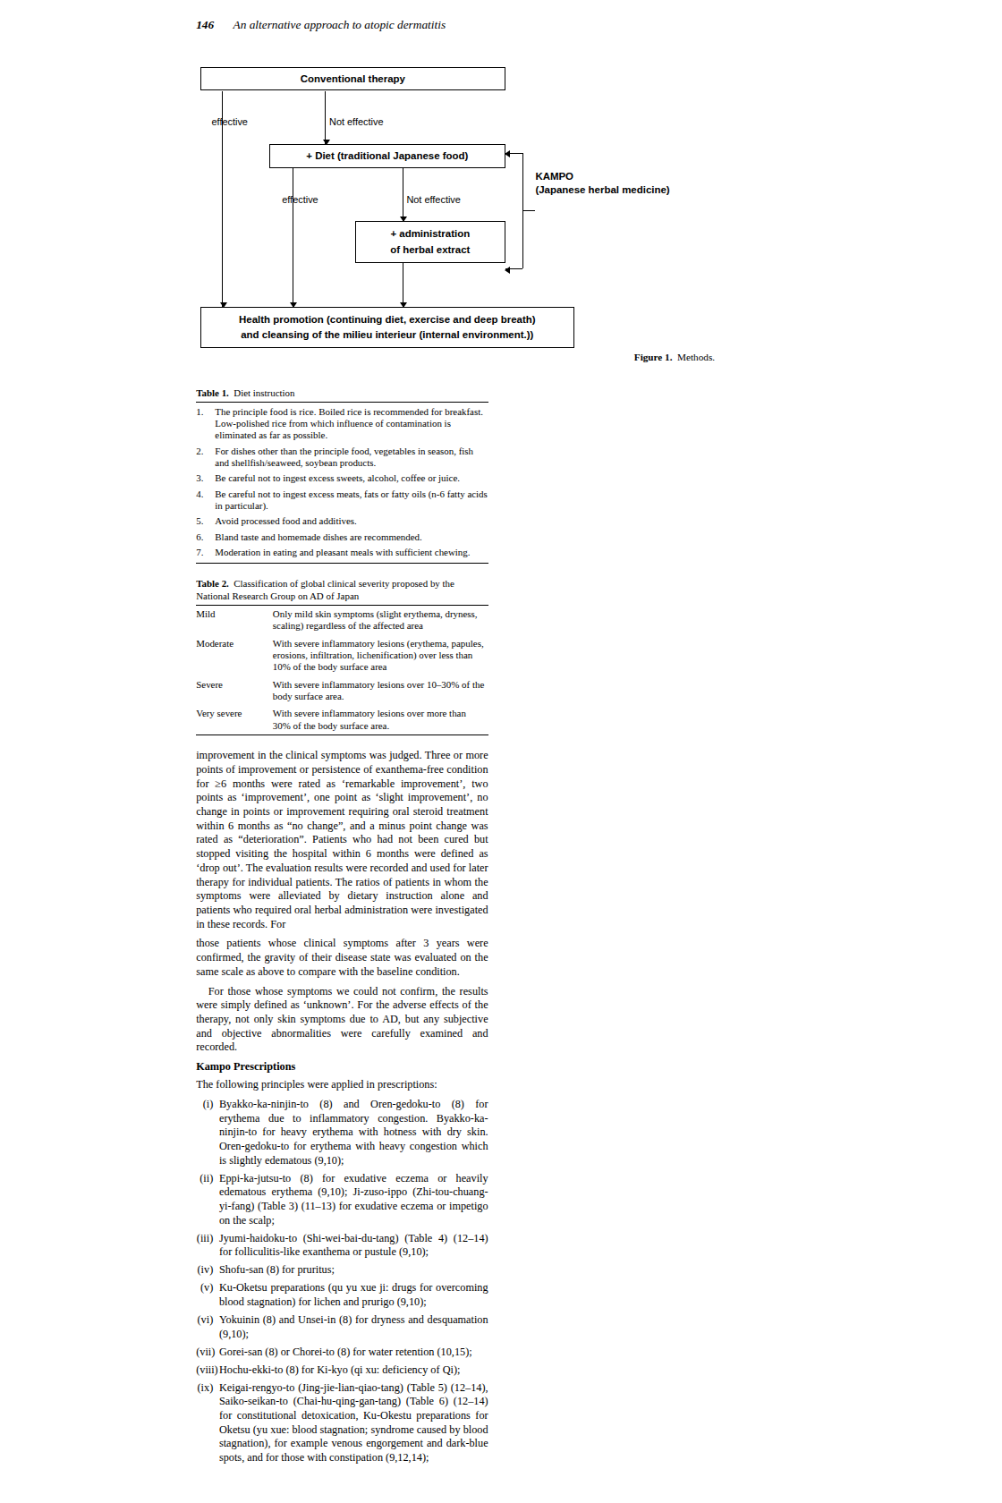146 An alternative approach to atopic dermatitis
Conventional therapy
+ Diet (traditional Japanese food)
+ administration
of herbal extract
Health promotion (continuing diet, exercise and deep breath)
and cleansing of the milieu interieur (internal environment.))
KAMPO
(Japanese herbal medicine)
effective
Not effective
effective
Not effective
Figure 1. Methods.
Table 1. Diet instruction
| 1. | The principle food is rice. Boiled rice is recommended for breakfast. Low-polished rice from which influence of contamination is eliminated as far as possible. |
| 2. | For dishes other than the principle food, vegetables in season, fish and shellfish/seaweed, soybean products. |
| 3. | Be careful not to ingest excess sweets, alcohol, coffee or juice. |
| 4. | Be careful not to ingest excess meats, fats or fatty oils (n-6 fatty acids in particular). |
| 5. | Avoid processed food and additives. |
| 6. | Bland taste and homemade dishes are recommended. |
| 7. | Moderation in eating and pleasant meals with sufficient chewing. |
Table 2. Classification of global clinical severity proposed by the National Research Group on AD of Japan
| Mild | Only mild skin symptoms (slight erythema, dryness, scaling) regardless of the affected area |
| Moderate | With severe inflammatory lesions (erythema, papules, erosions, infiltration, lichenification) over less than 10% of the body surface area |
| Severe | With severe inflammatory lesions over 10–30% of the body surface area. |
| Very severe | With severe inflammatory lesions over more than 30% of the body surface area. |
improvement in the clinical symptoms was judged. Three or more points of improvement or persistence of exanthema-free condition for ≥6 months were rated as ‘remarkable improvement’, two points as ‘improvement’, one point as ‘slight improvement’, no change in points or improvement requiring oral steroid treatment within 6 months as “no change”, and a minus point change was rated as “deterioration”. Patients who had not been cured but stopped visiting the hospital within 6 months were defined as ‘drop out’. The evaluation results were recorded and used for later therapy for individual patients. The ratios of patients in whom the symptoms were alleviated by dietary instruction alone and patients who required oral herbal administration were investigated in these records. For
those patients whose clinical symptoms after 3 years were confirmed, the gravity of their disease state was evaluated on the same scale as above to compare with the baseline condition.
For those whose symptoms we could not confirm, the results were simply defined as ‘unknown’. For the adverse effects of the therapy, not only skin symptoms due to AD, but any subjective and objective abnormalities were carefully examined and recorded.
Kampo Prescriptions
The following principles were applied in prescriptions:
(i) Byakko-ka-ninjin-to (8) and Oren-gedoku-to (8) for erythema due to inflammatory congestion. Byakko-ka-ninjin-to for heavy erythema with hotness with dry skin. Oren-gedoku-to for erythema with heavy congestion which is slightly edematous (9,10);
(ii) Eppi-ka-jutsu-to (8) for exudative eczema or heavily edematous erythema (9,10); Ji-zuso-ippo (Zhi-tou-chuang-yi-fang) (Table 3) (11–13) for exudative eczema or impetigo on the scalp;
(iii) Jyumi-haidoku-to (Shi-wei-bai-du-tang) (Table 4) (12–14) for folliculitis-like exanthema or pustule (9,10);
(iv) Shofu-san (8) for pruritus;
(v) Ku-Oketsu preparations (qu yu xue ji: drugs for overcoming blood stagnation) for lichen and prurigo (9,10);
(vi) Yokuinin (8) and Unsei-in (8) for dryness and desquamation (9,10);
(vii) Gorei-san (8) or Chorei-to (8) for water retention (10,15);
(viii) Hochu-ekki-to (8) for Ki-kyo (qi xu: deficiency of Qi);
(ix) Keigai-rengyo-to (Jing-jie-lian-qiao-tang) (Table 5) (12–14), Saiko-seikan-to (Chai-hu-qing-gan-tang) (Table 6) (12–14) for constitutional detoxication, Ku-Okestu preparations for Oketsu (yu xue: blood stagnation; syndrome caused by blood stagnation), for example venous engorgement and dark-blue spots, and for those with constipation (9,12,14);